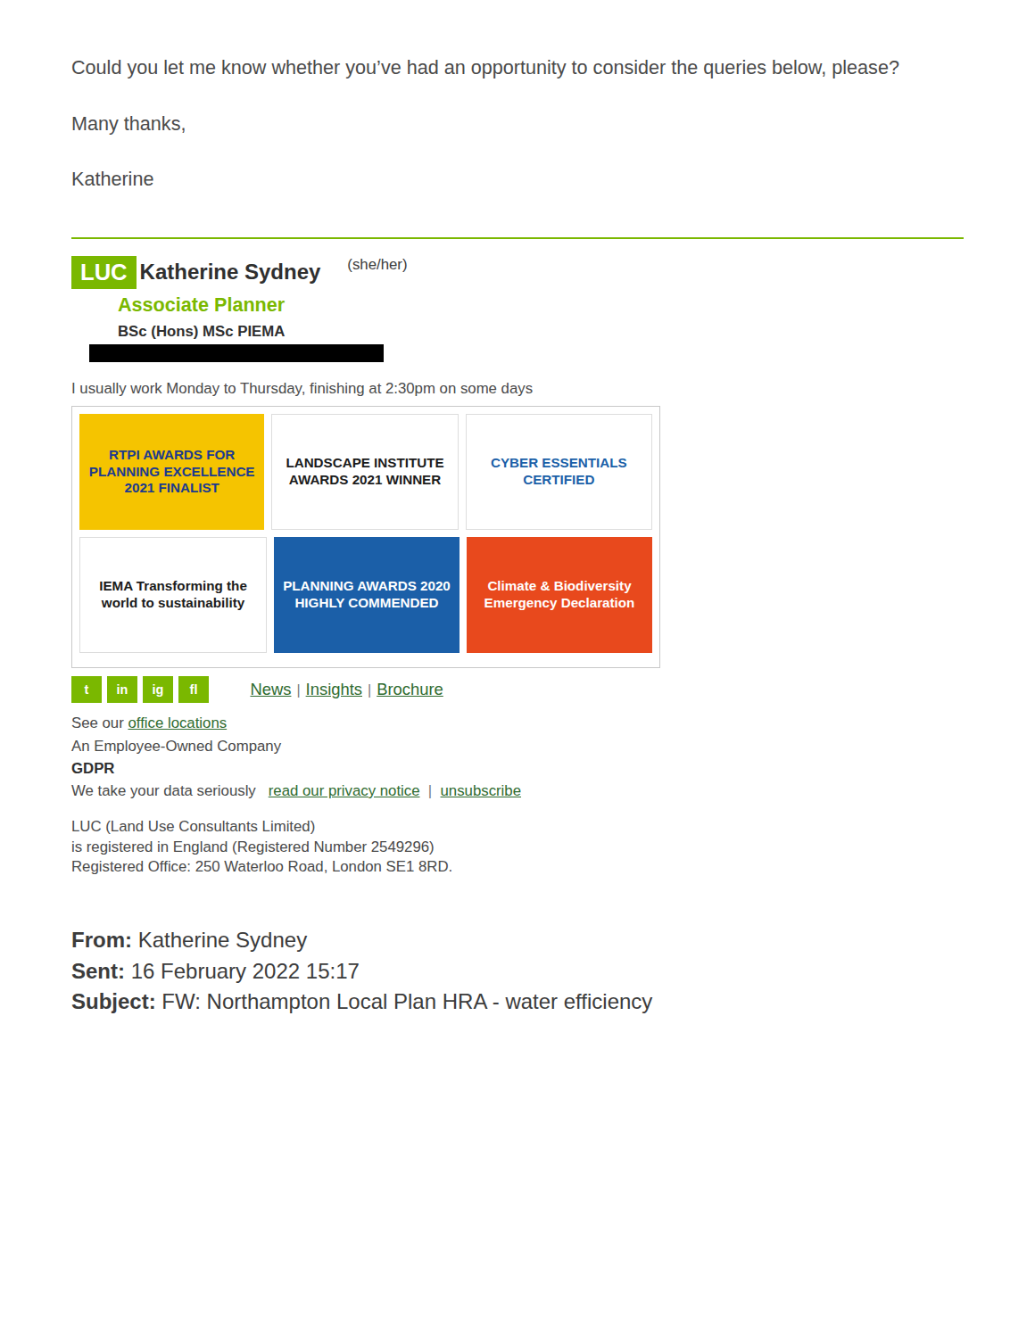Could you let me know whether you’ve had an opportunity to consider the queries below, please?
Many thanks,
Katherine
LUC Katherine Sydney(she/her)
Associate Planner
BSc (Hons) MSc PIEMA
I usually work Monday to Thursday, finishing at 2:30pm on some days
RTPI AWARDS FOR PLANNING EXCELLENCE 2021 FINALIST
LANDSCAPE INSTITUTE AWARDS 2021 WINNER
CYBER ESSENTIALS CERTIFIED
IEMA Transforming the world to sustainability
PLANNING AWARDS 2020 HIGHLY COMMENDED
Climate & Biodiversity Emergency Declaration
tin ig fl News|Insights|Brochure
See our office locations
An Employee-Owned Company
GDPR
We take your data seriously read our privacy notice | unsubscribe
LUC (Land Use Consultants Limited)
is registered in England (Registered Number 2549296)
Registered Office: 250 Waterloo Road, London SE1 8RD.
From: Katherine Sydney
Sent: 16 February 2022 15:17
Subject: FW: Northampton Local Plan HRA - water efficiency